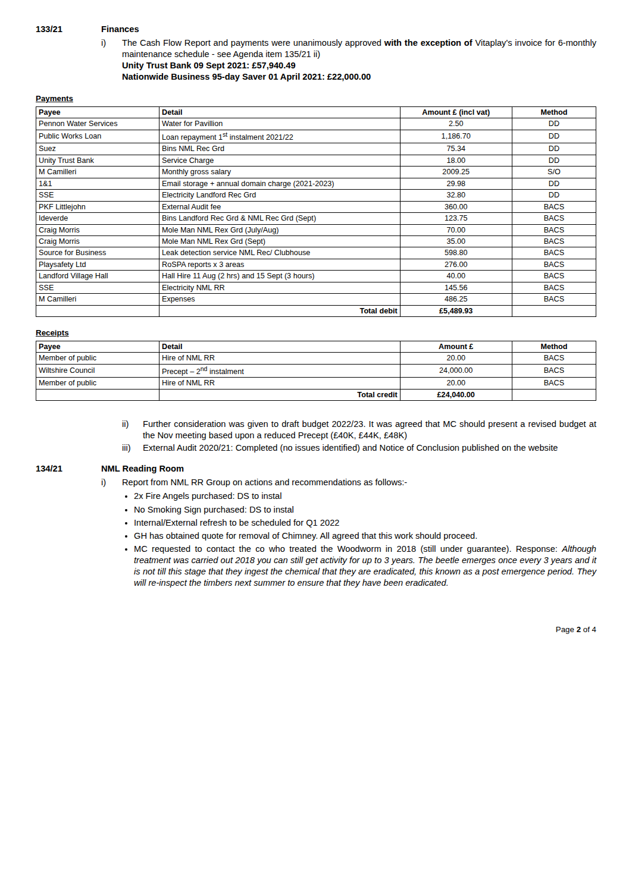133/21
Finances
i)
The Cash Flow Report and payments were unanimously approved with the exception of Vitaplay's invoice for 6-monthly maintenance schedule - see Agenda item 135/21 ii)
Unity Trust Bank 09 Sept 2021: £57,940.49
Nationwide Business 95-day Saver 01 April 2021: £22,000.00
Payments
| Payee | Detail | Amount £ (incl vat) | Method |
| --- | --- | --- | --- |
| Pennon Water Services | Water for Pavillion | 2.50 | DD |
| Public Works Loan | Loan repayment 1 st instalment 2021/22 | 1,186.70 | DD |
| Suez | Bins NML Rec Grd | 75.34 | DD |
| Unity Trust Bank | Service Charge | 18.00 | DD |
| M Camilleri | Monthly gross salary | 2009.25 | S/O |
| 1&1 | Email storage + annual domain charge (2021-2023) | 29.98 | DD |
| SSE | Electricity Landford Rec Grd | 32.80 | DD |
| PKF Littlejohn | External Audit fee | 360.00 | BACS |
| Ideverde | Bins Landford Rec Grd & NML Rec Grd (Sept) | 123.75 | BACS |
| Craig Morris | Mole Man NML Rex Grd (July/Aug) | 70.00 | BACS |
| Craig Morris | Mole Man NML Rex Grd (Sept) | 35.00 | BACS |
| Source for Business | Leak detection service NML Rec/ Clubhouse | 598.80 | BACS |
| Playsafety Ltd | RoSPA reports x 3 areas | 276.00 | BACS |
| Landford Village Hall | Hall Hire 11 Aug (2 hrs) and 15 Sept (3 hours) | 40.00 | BACS |
| SSE | Electricity NML RR | 145.56 | BACS |
| M Camilleri | Expenses | 486.25 | BACS |
| | Total debit | £5,489.93 | |
Receipts
| Payee | Detail | Amount £ | Method |
| --- | --- | --- | --- |
| Member of public | Hire of NML RR | 20.00 | BACS |
| Wiltshire Council | Precept – 2 nd instalment | 24,000.00 | BACS |
| Member of public | Hire of NML RR | 20.00 | BACS |
| | Total credit | £24,040.00 | |
ii)
Further consideration was given to draft budget 2022/23. It was agreed that MC should present a revised budget at the Nov meeting based upon a reduced Precept (£40K, £44K, £48K)
iii)
External Audit 2020/21: Completed (no issues identified) and Notice of Conclusion published on the website
134/21
NML Reading Room
i)
Report from NML RR Group on actions and recommendations as follows:-
2x Fire Angels purchased: DS to instal
No Smoking Sign purchased: DS to instal
Internal/External refresh to be scheduled for Q1 2022
GH has obtained quote for removal of Chimney. All agreed that this work should proceed.
MC requested to contact the co who treated the Woodworm in 2018 (still under guarantee). Response: Although treatment was carried out 2018 you can still get activity for up to 3 years. The beetle emerges once every 3 years and it is not till this stage that they ingest the chemical that they are eradicated, this known as a post emergence period. They will re-inspect the timbers next summer to ensure that they have been eradicated.
Page 2 of 4